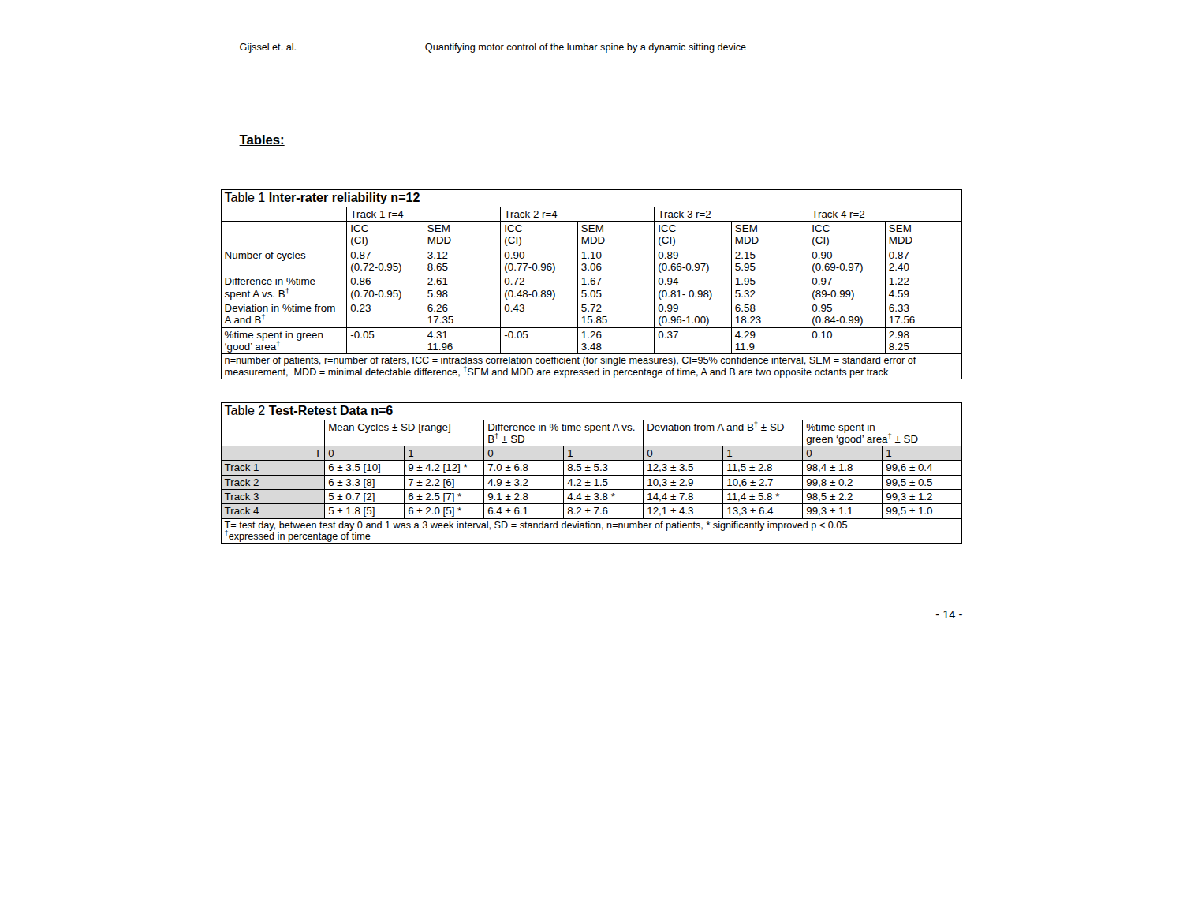Gijssel et. al.
Quantifying motor control of the lumbar spine by a dynamic sitting device
Tables:
| Table 1 Inter-rater reliability n=12 |
| | Track 1 r=4 | Track 2 r=4 | Track 3 r=2 | Track 4 r=2 |
| | ICC (CI) | SEM MDD | ICC (CI) | SEM MDD | ICC (CI) | SEM MDD | ICC (CI) | SEM MDD |
| Number of cycles | 0.87 (0.72-0.95) | 3.12 8.65 | 0.90 (0.77-0.96) | 1.10 3.06 | 0.89 (0.66-0.97) | 2.15 5.95 | 0.90 (0.69-0.97) | 0.87 2.40 |
| Difference in %time spent A vs. B † | 0.86 (0.70-0.95) | 2.61 5.98 | 0.72 (0.48-0.89) | 1.67 5.05 | 0.94 (0.81- 0.98) | 1.95 5.32 | 0.97 (89-0.99) | 1.22 4.59 |
| Deviation in %time from A and B † | 0.23 | 6.26 17.35 | 0.43 | 5.72 15.85 | 0.99 (0.96-1.00) | 6.58 18.23 | 0.95 (0.84-0.99) | 6.33 17.56 |
| %time spent in green ‘good’ area † | -0.05 | 4.31 11.96 | -0.05 | 1.26 3.48 | 0.37 | 4.29 11.9 | 0.10 | 2.98 8.25 |
| n=number of patients, r=number of raters, ICC = intraclass correlation coefficient (for single measures), CI=95% confidence interval, SEM = standard error of measurement, MDD = minimal detectable difference, † SEM and MDD are expressed in percentage of time, A and B are two opposite octants per track |
| Table 2 Test-Retest Data n=6 |
| | Mean Cycles ± SD [range] | Difference in % time spent A vs. B † ± SD | Deviation from A and B † ± SD | %time spent in green ‘good’ area † ± SD |
| T | 0 | 1 | 0 | 1 | 0 | 1 | 0 | 1 |
| Track 1 | 6 ± 3.5 [10] | 9 ± 4.2 [12] * | 7.0 ± 6.8 | 8.5 ± 5.3 | 12,3 ± 3.5 | 11,5 ± 2.8 | 98,4 ± 1.8 | 99,6 ± 0.4 |
| Track 2 | 6 ± 3.3 [8] | 7 ± 2.2 [6] | 4.9 ± 3.2 | 4.2 ± 1.5 | 10,3 ± 2.9 | 10,6 ± 2.7 | 99,8 ± 0.2 | 99,5 ± 0.5 |
| Track 3 | 5 ± 0.7 [2] | 6 ± 2.5 [7] * | 9.1 ± 2.8 | 4.4 ± 3.8 * | 14,4 ± 7.8 | 11,4 ± 5.8 * | 98,5 ± 2.2 | 99,3 ± 1.2 |
| Track 4 | 5 ± 1.8 [5] | 6 ± 2.0 [5] * | 6.4 ± 6.1 | 8.2 ± 7.6 | 12,1 ± 4.3 | 13,3 ± 6.4 | 99,3 ± 1.1 | 99,5 ± 1.0 |
| T= test day, between test day 0 and 1 was a 3 week interval, SD = standard deviation, n=number of patients, * significantly improved p < 0.05 † expressed in percentage of time |
- 14 -